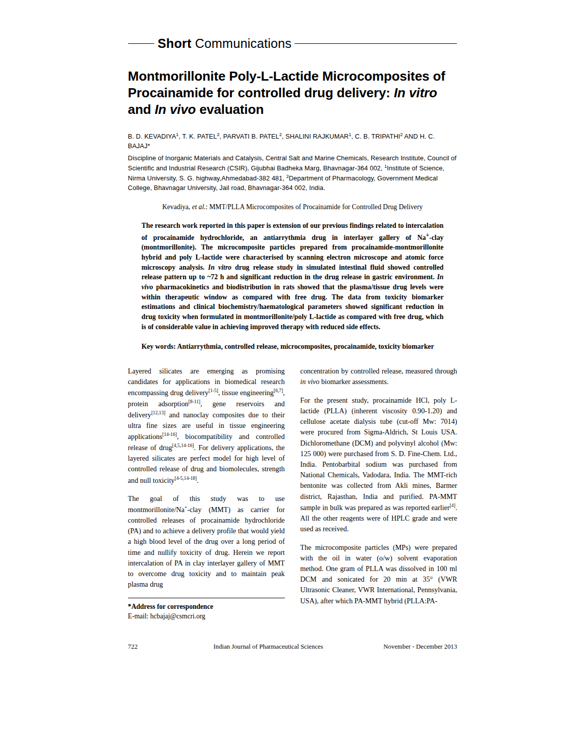Short Communications
Montmorillonite Poly-L-Lactide Microcomposites of Procainamide for controlled drug delivery: In vitro and In vivo evaluation
B. D. KEVADIYA1, T. K. PATEL2, PARVATI B. PATEL2, SHALINI RAJKUMAR1, C. B. TRIPATHI2 AND H. C. BAJAJ*
Discipline of Inorganic Materials and Catalysis, Central Salt and Marine Chemicals, Research Institute, Council of Scientific and Industrial Research (CSIR), Gijubhai Badheka Marg, Bhavnagar-364 002, 1Institute of Science, Nirma University, S. G. highway,Ahmedabad-382 481, 2Department of Pharmacology, Government Medical College, Bhavnagar University, Jail road, Bhavnagar-364 002, India.
Kevadiya, et al.: MMT/PLLA Microcomposites of Procainamide for Controlled Drug Delivery
The research work reported in this paper is extension of our previous findings related to intercalation of procainamide hydrochloride, an antiarrythmia drug in interlayer gallery of Na+-clay (montmorillonite). The microcomposite particles prepared from procainamide-montmorillonite hybrid and poly L-lactide were characterised by scanning electron microscope and atomic force microscopy analysis. In vitro drug release study in simulated intestinal fluid showed controlled release pattern up to ~72 h and significant reduction in the drug release in gastric environment. In vivo pharmacokinetics and biodistribution in rats showed that the plasma/tissue drug levels were within therapeutic window as compared with free drug. The data from toxicity biomarker estimations and clinical biochemistry/haematological parameters showed significant reduction in drug toxicity when formulated in montmorillonite/poly L-lactide as compared with free drug, which is of considerable value in achieving improved therapy with reduced side effects.
Key words: Antiarrythmia, controlled release, microcomposites, procainamide, toxicity biomarker
Layered silicates are emerging as promising candidates for applications in biomedical research encompassing drug delivery[1-5], tissue engineering[6,7], protein adsorption[8-11], gene reservoirs and delivery[12,13] and nanoclay composites due to their ultra fine sizes are useful in tissue engineering applications[14-16], biocompatibility and controlled release of drug[4,5,14-16]. For delivery applications, the layered silicates are perfect model for high level of controlled release of drug and biomolecules, strength and null toxicity[4-5,14-18].
The goal of this study was to use montmorillonite/Na+-clay (MMT) as carrier for controlled releases of procainamide hydrochloride (PA) and to achieve a delivery profile that would yield a high blood level of the drug over a long period of time and nullify toxicity of drug. Herein we report intercalation of PA in clay interlayer gallery of MMT to overcome drug toxicity and to maintain peak plasma drug
*Address for correspondence
E-mail: hcbajaj@csmcri.org
concentration by controlled release, measured through in vivo biomarker assessments.
For the present study, procainamide HCl, poly L-lactide (PLLA) (inherent viscosity 0.90-1.20) and cellulose acetate dialysis tube (cut-off Mw: 7014) were procured from Sigma-Aldrich, St Louis USA. Dichloromethane (DCM) and polyvinyl alcohol (Mw: 125 000) were purchased from S. D. Fine-Chem. Ltd., India. Pentobarbital sodium was purchased from National Chemicals, Vadodara, India. The MMT-rich bentonite was collected from Akli mines, Barmer district, Rajasthan, India and purified. PA-MMT sample in bulk was prepared as was reported earlier[4]. All the other reagents were of HPLC grade and were used as received.
The microcomposite particles (MPs) were prepared with the oil in water (o/w) solvent evaporation method. One gram of PLLA was dissolved in 100 ml DCM and sonicated for 20 min at 35° (VWR Ultrasonic Cleaner, VWR International, Pennsylvania, USA), after which PA-MMT hybrid (PLLA:PA-
722
Indian Journal of Pharmaceutical Sciences
November - December 2013